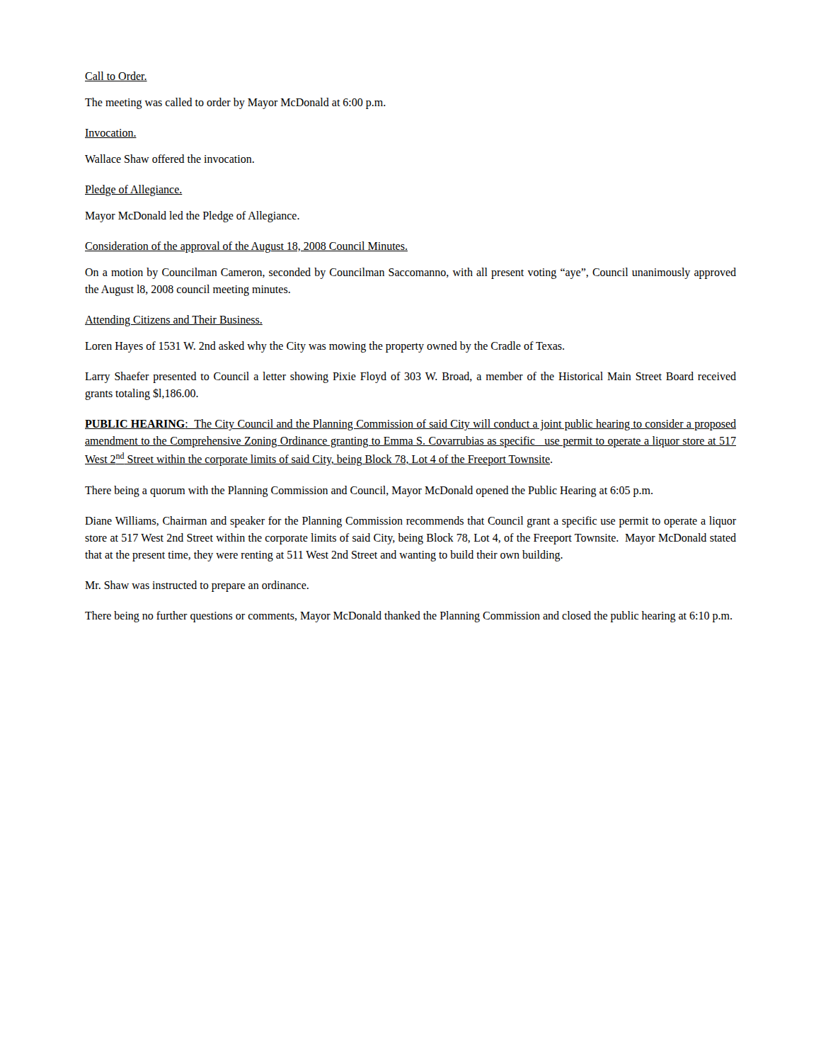Call to Order.
The meeting was called to order by Mayor McDonald at 6:00 p.m.
Invocation.
Wallace Shaw offered the invocation.
Pledge of Allegiance.
Mayor McDonald led the Pledge of Allegiance.
Consideration of the approval of the August 18, 2008 Council Minutes.
On a motion by Councilman Cameron, seconded by Councilman Saccomanno, with all present voting “aye”, Council unanimously approved the August l8, 2008 council meeting minutes.
Attending Citizens and Their Business.
Loren Hayes of 1531 W. 2nd asked why the City was mowing the property owned by the Cradle of Texas.
Larry Shaefer presented to Council a letter showing Pixie Floyd of 303 W. Broad, a member of the Historical Main Street Board received grants totaling $l,186.00.
PUBLIC HEARING: The City Council and the Planning Commission of said City will conduct a joint public hearing to consider a proposed amendment to the Comprehensive Zoning Ordinance granting to Emma S. Covarrubias as specific use permit to operate a liquor store at 517 West 2nd Street within the corporate limits of said City, being Block 78, Lot 4 of the Freeport Townsite.
There being a quorum with the Planning Commission and Council, Mayor McDonald opened the Public Hearing at 6:05 p.m.
Diane Williams, Chairman and speaker for the Planning Commission recommends that Council grant a specific use permit to operate a liquor store at 517 West 2nd Street within the corporate limits of said City, being Block 78, Lot 4, of the Freeport Townsite. Mayor McDonald stated that at the present time, they were renting at 511 West 2nd Street and wanting to build their own building.
Mr. Shaw was instructed to prepare an ordinance.
There being no further questions or comments, Mayor McDonald thanked the Planning Commission and closed the public hearing at 6:10 p.m.